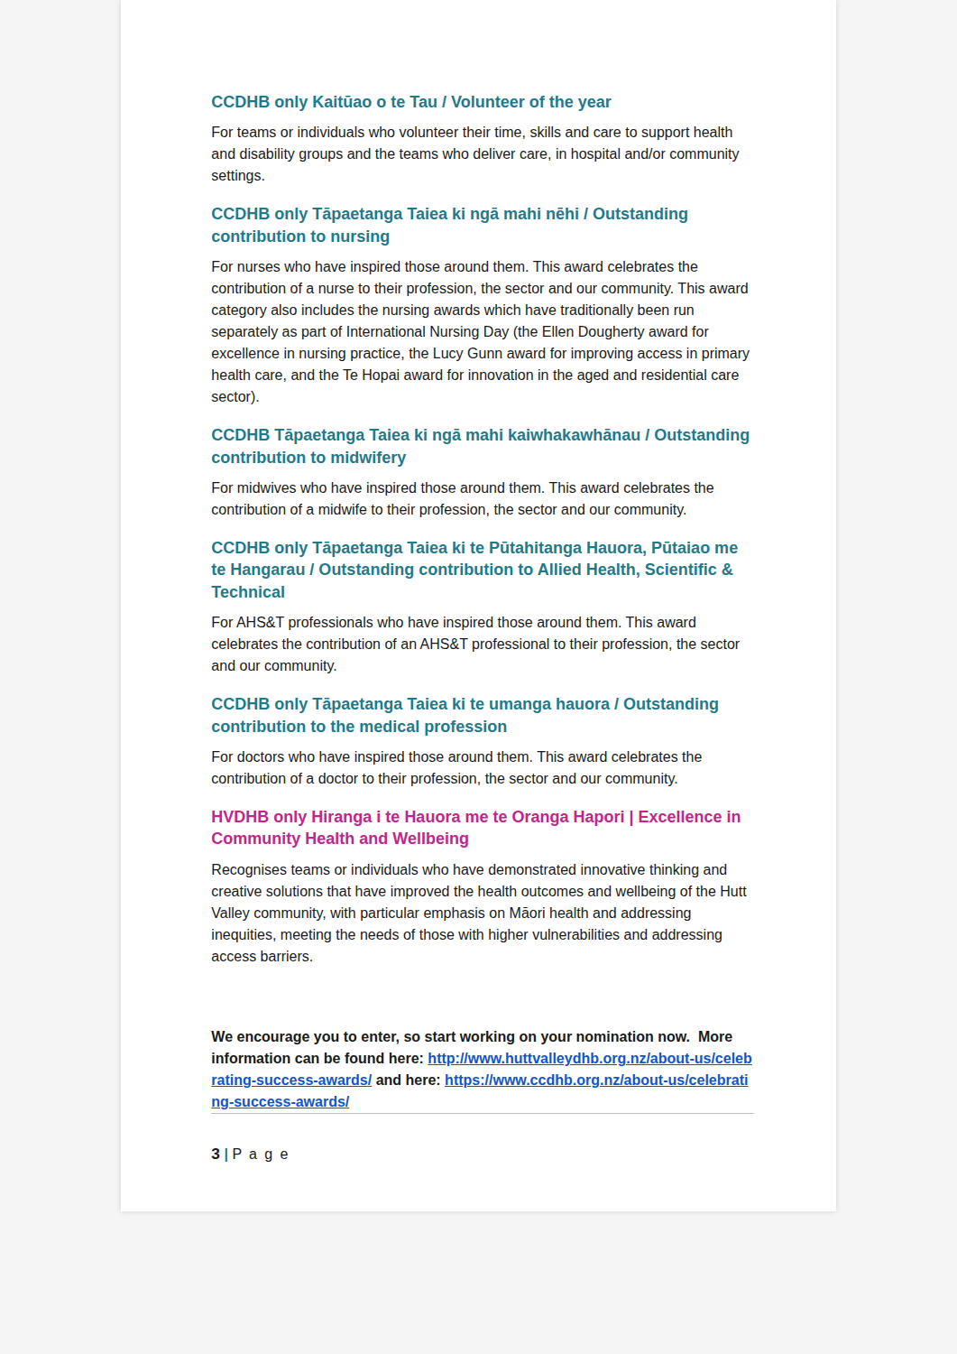CCDHB only Kaitūao o te Tau / Volunteer of the year
For teams or individuals who volunteer their time, skills and care to support health and disability groups and the teams who deliver care, in hospital and/or community settings.
CCDHB only Tāpaetanga Taiea ki ngā mahi nēhi / Outstanding contribution to nursing
For nurses who have inspired those around them. This award celebrates the contribution of a nurse to their profession, the sector and our community. This award category also includes the nursing awards which have traditionally been run separately as part of International Nursing Day (the Ellen Dougherty award for excellence in nursing practice, the Lucy Gunn award for improving access in primary health care, and the Te Hopai award for innovation in the aged and residential care sector).
CCDHB Tāpaetanga Taiea ki ngā mahi kaiwhakawhānau / Outstanding contribution to midwifery
For midwives who have inspired those around them. This award celebrates the contribution of a midwife to their profession, the sector and our community.
CCDHB only Tāpaetanga Taiea ki te Pūtahitanga Hauora, Pūtaiao me te Hangarau / Outstanding contribution to Allied Health, Scientific & Technical
For AHS&T professionals who have inspired those around them. This award celebrates the contribution of an AHS&T professional to their profession, the sector and our community.
CCDHB only Tāpaetanga Taiea ki te umanga hauora / Outstanding contribution to the medical profession
For doctors who have inspired those around them. This award celebrates the contribution of a doctor to their profession, the sector and our community.
HVDHB only Hiranga i te Hauora me te Oranga Hapori | Excellence in Community Health and Wellbeing
Recognises teams or individuals who have demonstrated innovative thinking and creative solutions that have improved the health outcomes and wellbeing of the Hutt Valley community, with particular emphasis on Māori health and addressing inequities, meeting the needs of those with higher vulnerabilities and addressing access barriers.
We encourage you to enter, so start working on your nomination now. More information can be found here: http://www.huttvalleydhb.org.nz/about-us/celebrating-success-awards/ and here: https://www.ccdhb.org.nz/about-us/celebrating-success-awards/
3 | P a g e